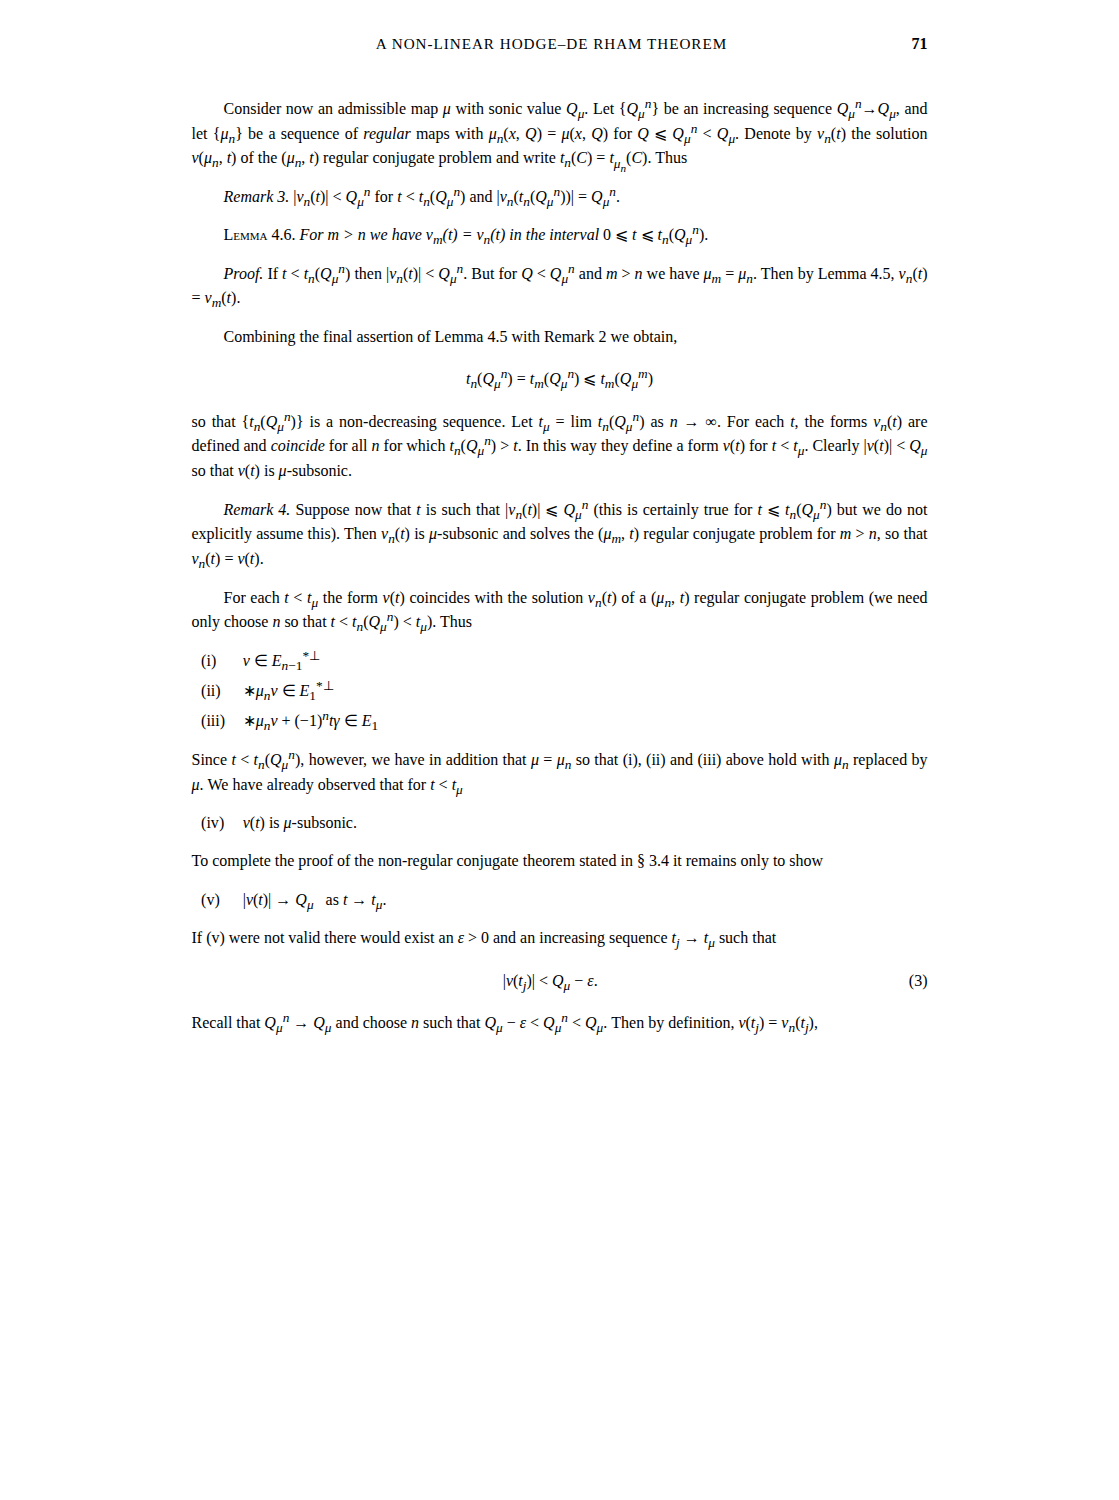A NON-LINEAR HODGE–DE RHAM THEOREM 71
Consider now an admissible map μ with sonic value Qμ. Let {Qμn} be an increasing sequence Qμn→Qμ, and let {μn} be a sequence of regular maps with μn(x, Q) = μ(x, Q) for Q ⩽ Qμn < Qμ. Denote by νn(t) the solution ν(μn, t) of the (μn, t) regular conjugate problem and write tn(C) = tμn(C). Thus
Remark 3. |νn(t)| < Qμn for t < tn(Qμn) and |νn(tn(Qμn))| = Qμn.
Lemma 4.6. For m > n we have νm(t) = νn(t) in the interval 0 ⩽ t ⩽ tn(Qμn).
Proof. If t < tn(Qμn) then |νn(t)| < Qμn. But for Q < Qμn and m > n we have μm = μn. Then by Lemma 4.5, νn(t) = νm(t).
Combining the final assertion of Lemma 4.5 with Remark 2 we obtain,
tn(Qμn) = tm(Qμn) ⩽ tm(Qμm)
so that {tn(Qμn)} is a non-decreasing sequence. Let tμ = lim tn(Qμn) as n → ∞. For each t, the forms νn(t) are defined and coincide for all n for which tn(Qμn) > t. In this way they define a form ν(t) for t < tμ. Clearly |ν(t)| < Qμ so that ν(t) is μ-subsonic.
Remark 4. Suppose now that t is such that |νn(t)| ⩽ Qμn (this is certainly true for t ⩽ tn(Qμn) but we do not explicitly assume this). Then νn(t) is μ-subsonic and solves the (μm, t) regular conjugate problem for m > n, so that νn(t) = ν(t).
For each t < tμ the form ν(t) coincides with the solution νn(t) of a (μn, t) regular conjugate problem (we need only choose n so that t < tn(Qμn) < tμ). Thus
ν ∈ En−1*⊥
∗μnν ∈ E1*⊥
∗μnν + (−1)ntγ ∈ E1
Since t < tn(Qμn), however, we have in addition that μ = μn so that (i), (ii) and (iii) above hold with μn replaced by μ. We have already observed that for t < tμ
ν(t) is μ-subsonic.
To complete the proof of the non-regular conjugate theorem stated in § 3.4 it remains only to show
|ν(t)| → Qμ as t → tμ.
If (v) were not valid there would exist an ε > 0 and an increasing sequence tj → tμ such that
|ν(tj)| < Qμ − ε.(3)
Recall that Qμn → Qμ and choose n such that Qμ − ε < Qμn < Qμ. Then by definition, ν(tj) = νn(tj),